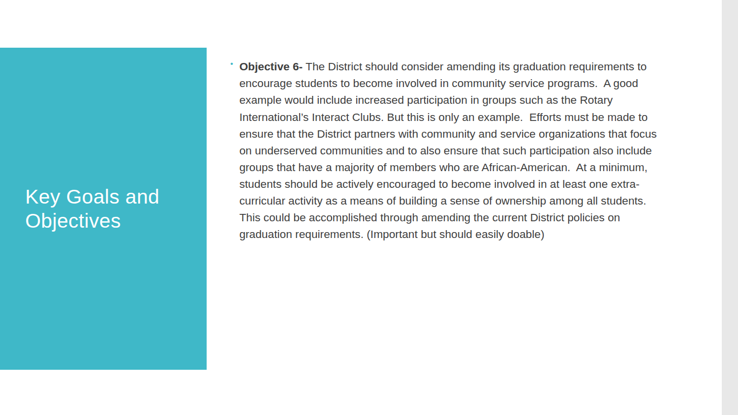Key Goals and Objectives
Objective 6- The District should consider amending its graduation requirements to encourage students to become involved in community service programs. A good example would include increased participation in groups such as the Rotary International’s Interact Clubs. But this is only an example. Efforts must be made to ensure that the District partners with community and service organizations that focus on underserved communities and to also ensure that such participation also include groups that have a majority of members who are African-American. At a minimum, students should be actively encouraged to become involved in at least one extra-curricular activity as a means of building a sense of ownership among all students. This could be accomplished through amending the current District policies on graduation requirements. (Important but should easily doable)